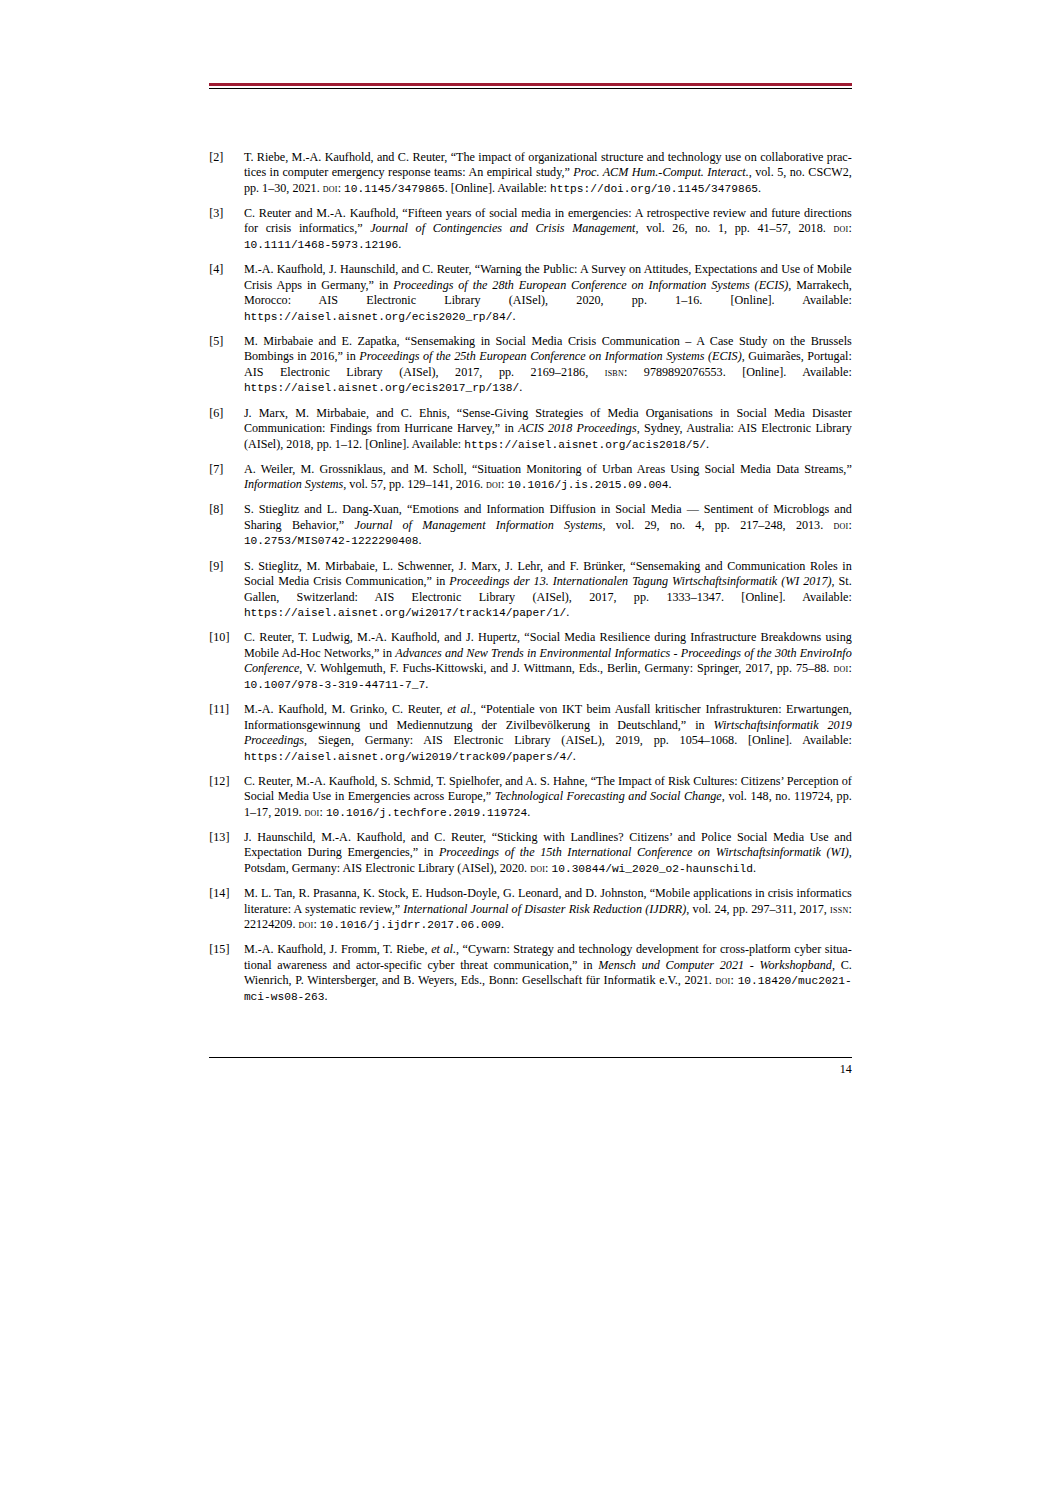[2]
T. Riebe, M.-A. Kaufhold, and C. Reuter, “The impact of organizational structure and technology use on collaborative practices in computer emergency response teams: An empirical study,” Proc. ACM Hum.-Comput. Interact., vol. 5, no. CSCW2, pp. 1–30, 2021. doi: 10.1145/3479865. [Online]. Available: https://doi.org/10.1145/3479865.
[3]
C. Reuter and M.-A. Kaufhold, “Fifteen years of social media in emergencies: A retrospective review and future directions for crisis informatics,” Journal of Contingencies and Crisis Management, vol. 26, no. 1, pp. 41–57, 2018. doi: 10.1111/1468-5973.12196.
[4]
M.-A. Kaufhold, J. Haunschild, and C. Reuter, “Warning the Public: A Survey on Attitudes, Expectations and Use of Mobile Crisis Apps in Germany,” in Proceedings of the 28th European Conference on Information Systems (ECIS), Marrakech, Morocco: AIS Electronic Library (AISel), 2020, pp. 1–16. [Online]. Available: https://aisel.aisnet.org/ecis2020_rp/84/.
[5]
M. Mirbabaie and E. Zapatka, “Sensemaking in Social Media Crisis Communication – A Case Study on the Brussels Bombings in 2016,” in Proceedings of the 25th European Conference on Information Systems (ECIS), Guimarães, Portugal: AIS Electronic Library (AISel), 2017, pp. 2169–2186, isbn: 9789892076553. [Online]. Available: https://aisel.aisnet.org/ecis2017_rp/138/.
[6]
J. Marx, M. Mirbabaie, and C. Ehnis, “Sense-Giving Strategies of Media Organisations in Social Media Disaster Communication: Findings from Hurricane Harvey,” in ACIS 2018 Proceedings, Sydney, Australia: AIS Electronic Library (AISel), 2018, pp. 1–12. [Online]. Available: https://aisel.aisnet.org/acis2018/5/.
[7]
A. Weiler, M. Grossniklaus, and M. Scholl, “Situation Monitoring of Urban Areas Using Social Media Data Streams,” Information Systems, vol. 57, pp. 129–141, 2016. doi: 10.1016/j.is.2015.09.004.
[8]
S. Stieglitz and L. Dang-Xuan, “Emotions and Information Diffusion in Social Media — Sentiment of Microblogs and Sharing Behavior,” Journal of Management Information Systems, vol. 29, no. 4, pp. 217–248, 2013. doi: 10.2753/MIS0742-1222290408.
[9]
S. Stieglitz, M. Mirbabaie, L. Schwenner, J. Marx, J. Lehr, and F. Brünker, “Sensemaking and Communication Roles in Social Media Crisis Communication,” in Proceedings der 13. Internationalen Tagung Wirtschaftsinformatik (WI 2017), St. Gallen, Switzerland: AIS Electronic Library (AISel), 2017, pp. 1333–1347. [Online]. Available: https://aisel.aisnet.org/wi2017/track14/paper/1/.
[10]
C. Reuter, T. Ludwig, M.-A. Kaufhold, and J. Hupertz, “Social Media Resilience during Infrastructure Breakdowns using Mobile Ad-Hoc Networks,” in Advances and New Trends in Environmental Informatics - Proceedings of the 30th EnviroInfo Conference, V. Wohlgemuth, F. Fuchs-Kittowski, and J. Wittmann, Eds., Berlin, Germany: Springer, 2017, pp. 75–88. doi: 10.1007/978-3-319-44711-7_7.
[11]
M.-A. Kaufhold, M. Grinko, C. Reuter, et al., “Potentiale von IKT beim Ausfall kritischer Infrastrukturen: Erwartungen, Informationsgewinnung und Mediennutzung der Zivilbevölkerung in Deutschland,” in Wirtschaftsinformatik 2019 Proceedings, Siegen, Germany: AIS Electronic Library (AISeL), 2019, pp. 1054–1068. [Online]. Available: https://aisel.aisnet.org/wi2019/track09/papers/4/.
[12]
C. Reuter, M.-A. Kaufhold, S. Schmid, T. Spielhofer, and A. S. Hahne, “The Impact of Risk Cultures: Citizens’ Perception of Social Media Use in Emergencies across Europe,” Technological Forecasting and Social Change, vol. 148, no. 119724, pp. 1–17, 2019. doi: 10.1016/j.techfore.2019.119724.
[13]
J. Haunschild, M.-A. Kaufhold, and C. Reuter, “Sticking with Landlines? Citizens’ and Police Social Media Use and Expectation During Emergencies,” in Proceedings of the 15th International Conference on Wirtschaftsinformatik (WI), Potsdam, Germany: AIS Electronic Library (AISel), 2020. doi: 10.30844/wi_2020_o2-haunschild.
[14]
M. L. Tan, R. Prasanna, K. Stock, E. Hudson-Doyle, G. Leonard, and D. Johnston, “Mobile applications in crisis informatics literature: A systematic review,” International Journal of Disaster Risk Reduction (IJDRR), vol. 24, pp. 297–311, 2017, issn: 22124209. doi: 10.1016/j.ijdrr.2017.06.009.
[15]
M.-A. Kaufhold, J. Fromm, T. Riebe, et al., “Cywarn: Strategy and technology development for cross-platform cyber situational awareness and actor-specific cyber threat communication,” in Mensch und Computer 2021 - Workshopband, C. Wienrich, P. Wintersberger, and B. Weyers, Eds., Bonn: Gesellschaft für Informatik e.V., 2021. doi: 10.18420/muc2021-mci-ws08-263.
14